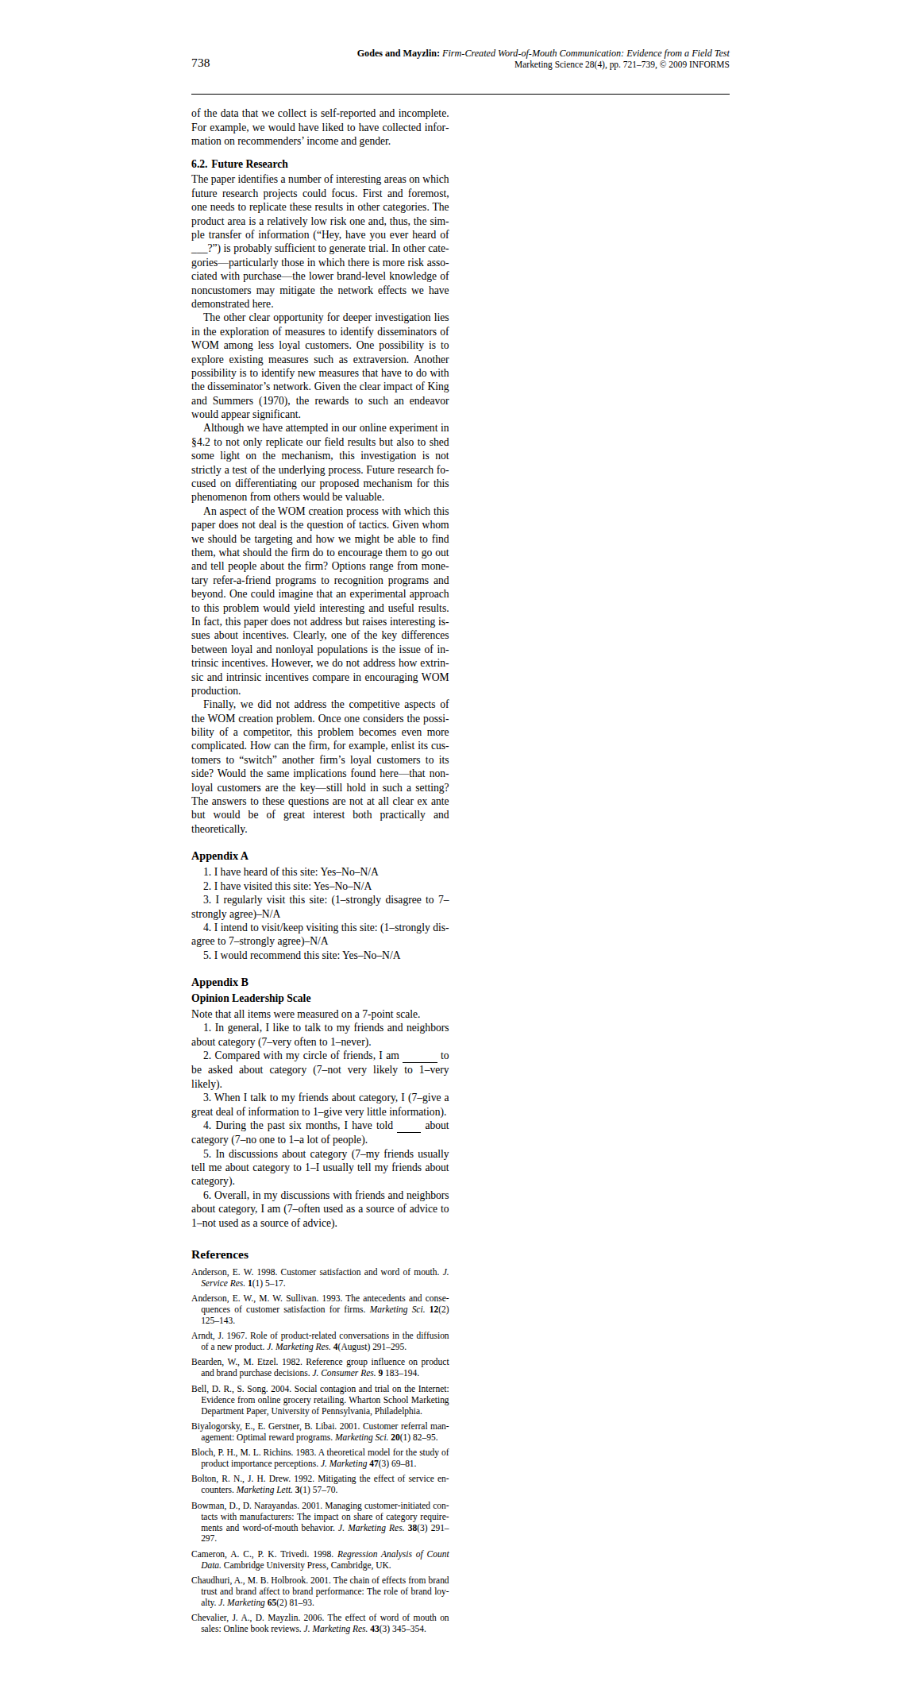738
Godes and Mayzlin: Firm-Created Word-of-Mouth Communication: Evidence from a Field Test
Marketing Science 28(4), pp. 721–739, © 2009 INFORMS
of the data that we collect is self-reported and incomplete. For example, we would have liked to have collected information on recommenders’ income and gender.
6.2. Future Research
The paper identifies a number of interesting areas on which future research projects could focus. First and foremost, one needs to replicate these results in other categories. The product area is a relatively low risk one and, thus, the simple transfer of information (“Hey, have you ever heard of ___?”) is probably sufficient to generate trial. In other categories—particularly those in which there is more risk associated with purchase—the lower brand-level knowledge of noncustomers may mitigate the network effects we have demonstrated here.
The other clear opportunity for deeper investigation lies in the exploration of measures to identify disseminators of WOM among less loyal customers. One possibility is to explore existing measures such as extraversion. Another possibility is to identify new measures that have to do with the disseminator’s network. Given the clear impact of King and Summers (1970), the rewards to such an endeavor would appear significant.
Although we have attempted in our online experiment in §4.2 to not only replicate our field results but also to shed some light on the mechanism, this investigation is not strictly a test of the underlying process. Future research focused on differentiating our proposed mechanism for this phenomenon from others would be valuable.
An aspect of the WOM creation process with which this paper does not deal is the question of tactics. Given whom we should be targeting and how we might be able to find them, what should the firm do to encourage them to go out and tell people about the firm? Options range from monetary refer-a-friend programs to recognition programs and beyond. One could imagine that an experimental approach to this problem would yield interesting and useful results. In fact, this paper does not address but raises interesting issues about incentives. Clearly, one of the key differences between loyal and nonloyal populations is the issue of intrinsic incentives. However, we do not address how extrinsic and intrinsic incentives compare in encouraging WOM production.
Finally, we did not address the competitive aspects of the WOM creation problem. Once one considers the possibility of a competitor, this problem becomes even more complicated. How can the firm, for example, enlist its customers to “switch” another firm’s loyal customers to its side? Would the same implications found here—that nonloyal customers are the key—still hold in such a setting? The answers to these questions are not at all clear ex ante but would be of great interest both practically and theoretically.
Appendix A
1. I have heard of this site: Yes–No–N/A
2. I have visited this site: Yes–No–N/A
3. I regularly visit this site: (1–strongly disagree to 7–strongly agree)–N/A
4. I intend to visit/keep visiting this site: (1–strongly disagree to 7–strongly agree)–N/A
5. I would recommend this site: Yes–No–N/A
Appendix B
Opinion Leadership Scale
Note that all items were measured on a 7-point scale.
1. In general, I like to talk to my friends and neighbors about category (7–very often to 1–never).
2. Compared with my circle of friends, I am to be asked about category (7–not very likely to 1–very likely).
3. When I talk to my friends about category, I (7–give a great deal of information to 1–give very little information).
4. During the past six months, I have told about category (7–no one to 1–a lot of people).
5. In discussions about category (7–my friends usually tell me about category to 1–I usually tell my friends about category).
6. Overall, in my discussions with friends and neighbors about category, I am (7–often used as a source of advice to 1–not used as a source of advice).
References
Anderson, E. W. 1998. Customer satisfaction and word of mouth. J. Service Res. 1(1) 5–17.
Anderson, E. W., M. W. Sullivan. 1993. The antecedents and consequences of customer satisfaction for firms. Marketing Sci. 12(2) 125–143.
Arndt, J. 1967. Role of product-related conversations in the diffusion of a new product. J. Marketing Res. 4(August) 291–295.
Bearden, W., M. Etzel. 1982. Reference group influence on product and brand purchase decisions. J. Consumer Res. 9 183–194.
Bell, D. R., S. Song. 2004. Social contagion and trial on the Internet: Evidence from online grocery retailing. Wharton School Marketing Department Paper, University of Pennsylvania, Philadelphia.
Biyalogorsky, E., E. Gerstner, B. Libai. 2001. Customer referral management: Optimal reward programs. Marketing Sci. 20(1) 82–95.
Bloch, P. H., M. L. Richins. 1983. A theoretical model for the study of product importance perceptions. J. Marketing 47(3) 69–81.
Bolton, R. N., J. H. Drew. 1992. Mitigating the effect of service encounters. Marketing Lett. 3(1) 57–70.
Bowman, D., D. Narayandas. 2001. Managing customer-initiated contacts with manufacturers: The impact on share of category requirements and word-of-mouth behavior. J. Marketing Res. 38(3) 291–297.
Cameron, A. C., P. K. Trivedi. 1998. Regression Analysis of Count Data. Cambridge University Press, Cambridge, UK.
Chaudhuri, A., M. B. Holbrook. 2001. The chain of effects from brand trust and brand affect to brand performance: The role of brand loyalty. J. Marketing 65(2) 81–93.
Chevalier, J. A., D. Mayzlin. 2006. The effect of word of mouth on sales: Online book reviews. J. Marketing Res. 43(3) 345–354.